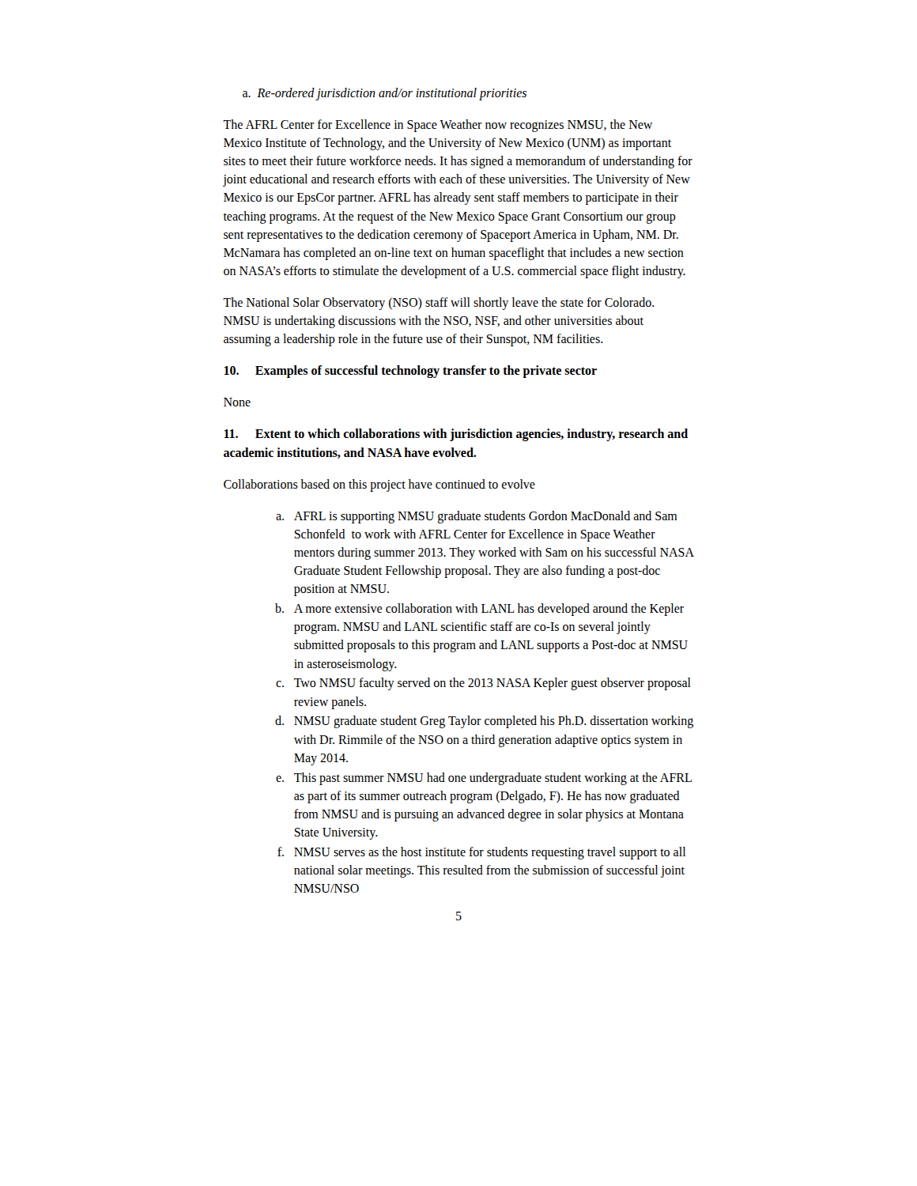a. Re-ordered jurisdiction and/or institutional priorities
The AFRL Center for Excellence in Space Weather now recognizes NMSU, the New Mexico Institute of Technology, and the University of New Mexico (UNM) as important sites to meet their future workforce needs. It has signed a memorandum of understanding for joint educational and research efforts with each of these universities. The University of New Mexico is our EpsCor partner. AFRL has already sent staff members to participate in their teaching programs. At the request of the New Mexico Space Grant Consortium our group sent representatives to the dedication ceremony of Spaceport America in Upham, NM. Dr. McNamara has completed an on-line text on human spaceflight that includes a new section on NASA’s efforts to stimulate the development of a U.S. commercial space flight industry.
The National Solar Observatory (NSO) staff will shortly leave the state for Colorado. NMSU is undertaking discussions with the NSO, NSF, and other universities about assuming a leadership role in the future use of their Sunspot, NM facilities.
10. Examples of successful technology transfer to the private sector
None
11. Extent to which collaborations with jurisdiction agencies, industry, research and academic institutions, and NASA have evolved.
Collaborations based on this project have continued to evolve
AFRL is supporting NMSU graduate students Gordon MacDonald and Sam Schonfeld to work with AFRL Center for Excellence in Space Weather mentors during summer 2013. They worked with Sam on his successful NASA Graduate Student Fellowship proposal. They are also funding a post-doc position at NMSU.
A more extensive collaboration with LANL has developed around the Kepler program. NMSU and LANL scientific staff are co-Is on several jointly submitted proposals to this program and LANL supports a Post-doc at NMSU in asteroseismology.
Two NMSU faculty served on the 2013 NASA Kepler guest observer proposal review panels.
NMSU graduate student Greg Taylor completed his Ph.D. dissertation working with Dr. Rimmile of the NSO on a third generation adaptive optics system in May 2014.
This past summer NMSU had one undergraduate student working at the AFRL as part of its summer outreach program (Delgado, F). He has now graduated from NMSU and is pursuing an advanced degree in solar physics at Montana State University.
NMSU serves as the host institute for students requesting travel support to all national solar meetings. This resulted from the submission of successful joint NMSU/NSO
5